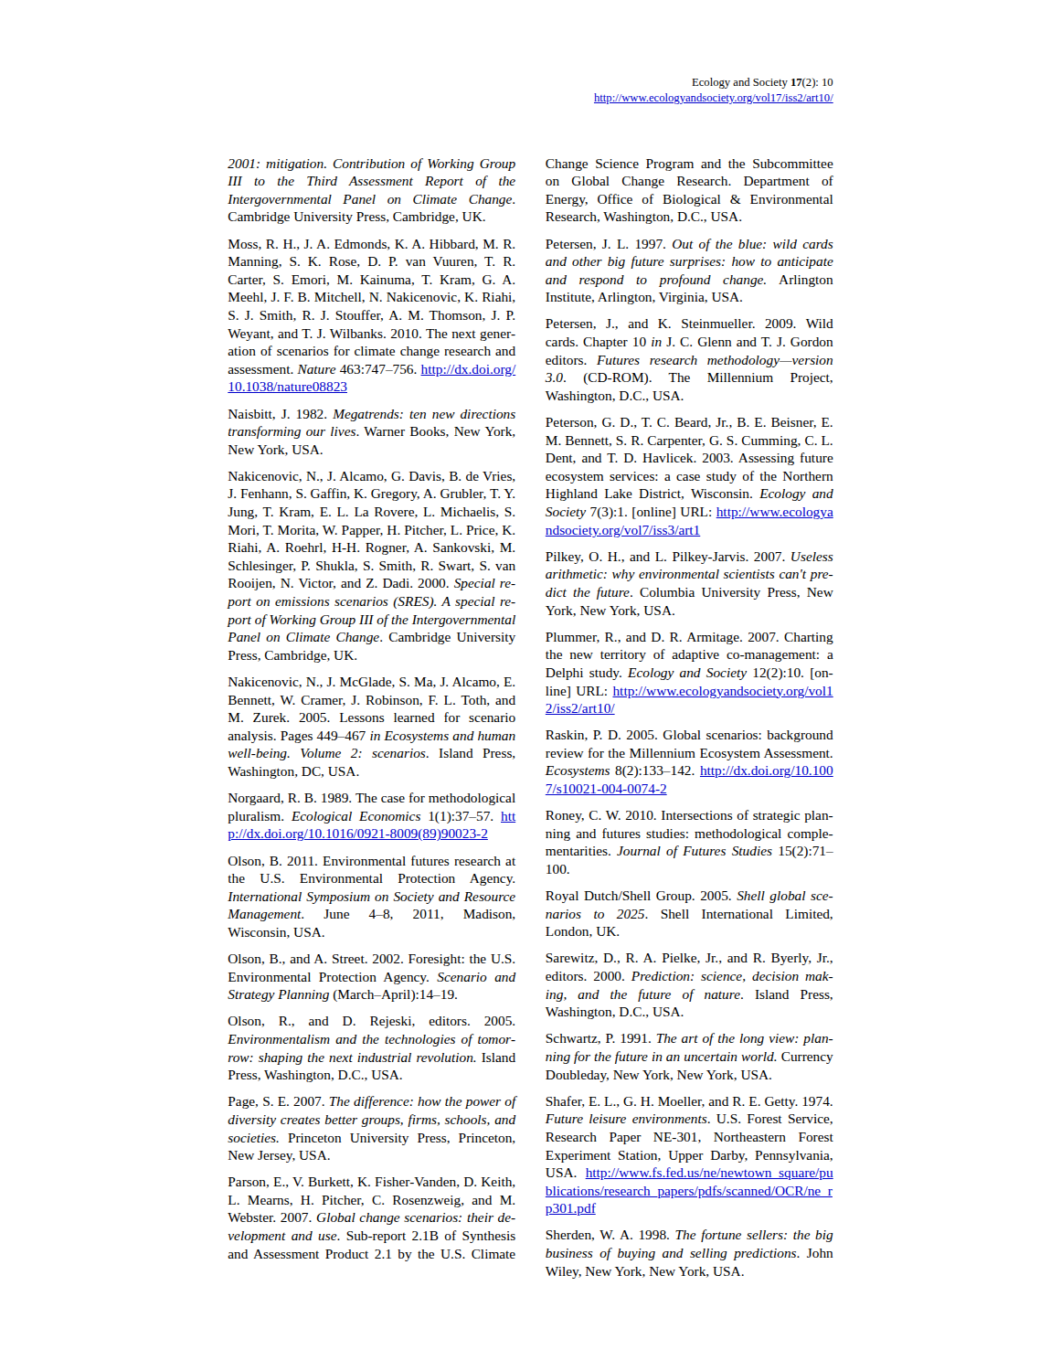Ecology and Society 17(2): 10
http://www.ecologyandsociety.org/vol17/iss2/art10/
2001: mitigation. Contribution of Working Group III to the Third Assessment Report of the Intergovernmental Panel on Climate Change. Cambridge University Press, Cambridge, UK.
Moss, R. H., J. A. Edmonds, K. A. Hibbard, M. R. Manning, S. K. Rose, D. P. van Vuuren, T. R. Carter, S. Emori, M. Kainuma, T. Kram, G. A. Meehl, J. F. B. Mitchell, N. Nakicenovic, K. Riahi, S. J. Smith, R. J. Stouffer, A. M. Thomson, J. P. Weyant, and T. J. Wilbanks. 2010. The next generation of scenarios for climate change research and assessment. Nature 463:747–756. http://dx.doi.org/10.1038/nature08823
Naisbitt, J. 1982. Megatrends: ten new directions transforming our lives. Warner Books, New York, New York, USA.
Nakicenovic, N., J. Alcamo, G. Davis, B. de Vries, J. Fenhann, S. Gaffin, K. Gregory, A. Grubler, T. Y. Jung, T. Kram, E. L. La Rovere, L. Michaelis, S. Mori, T. Morita, W. Papper, H. Pitcher, L. Price, K. Riahi, A. Roehrl, H-H. Rogner, A. Sankovski, M. Schlesinger, P. Shukla, S. Smith, R. Swart, S. van Rooijen, N. Victor, and Z. Dadi. 2000. Special report on emissions scenarios (SRES). A special report of Working Group III of the Intergovernmental Panel on Climate Change. Cambridge University Press, Cambridge, UK.
Nakicenovic, N., J. McGlade, S. Ma, J. Alcamo, E. Bennett, W. Cramer, J. Robinson, F. L. Toth, and M. Zurek. 2005. Lessons learned for scenario analysis. Pages 449–467 in Ecosystems and human well-being. Volume 2: scenarios. Island Press, Washington, DC, USA.
Norgaard, R. B. 1989. The case for methodological pluralism. Ecological Economics 1(1):37–57. http://dx.doi.org/10.1016/0921-8009(89)90023-2
Olson, B. 2011. Environmental futures research at the U.S. Environmental Protection Agency. International Symposium on Society and Resource Management. June 4–8, 2011, Madison, Wisconsin, USA.
Olson, B., and A. Street. 2002. Foresight: the U.S. Environmental Protection Agency. Scenario and Strategy Planning (March–April):14–19.
Olson, R., and D. Rejeski, editors. 2005. Environmentalism and the technologies of tomorrow: shaping the next industrial revolution. Island Press, Washington, D.C., USA.
Page, S. E. 2007. The difference: how the power of diversity creates better groups, firms, schools, and societies. Princeton University Press, Princeton, New Jersey, USA.
Parson, E., V. Burkett, K. Fisher-Vanden, D. Keith, L. Mearns, H. Pitcher, C. Rosenzweig, and M. Webster. 2007. Global change scenarios: their development and use. Sub-report 2.1B of Synthesis and Assessment Product 2.1 by the U.S. Climate Change Science Program and the Subcommittee on Global Change Research. Department of Energy, Office of Biological & Environmental Research, Washington, D.C., USA.
Petersen, J. L. 1997. Out of the blue: wild cards and other big future surprises: how to anticipate and respond to profound change. Arlington Institute, Arlington, Virginia, USA.
Petersen, J., and K. Steinmueller. 2009. Wild cards. Chapter 10 in J. C. Glenn and T. J. Gordon editors. Futures research methodology—version 3.0. (CD-ROM). The Millennium Project, Washington, D.C., USA.
Peterson, G. D., T. C. Beard, Jr., B. E. Beisner, E. M. Bennett, S. R. Carpenter, G. S. Cumming, C. L. Dent, and T. D. Havlicek. 2003. Assessing future ecosystem services: a case study of the Northern Highland Lake District, Wisconsin. Ecology and Society 7(3):1. [online] URL: http://www.ecologyandsociety.org/vol7/iss3/art1
Pilkey, O. H., and L. Pilkey-Jarvis. 2007. Useless arithmetic: why environmental scientists can't predict the future. Columbia University Press, New York, New York, USA.
Plummer, R., and D. R. Armitage. 2007. Charting the new territory of adaptive co-management: a Delphi study. Ecology and Society 12(2):10. [online] URL: http://www.ecologyandsociety.org/vol12/iss2/art10/
Raskin, P. D. 2005. Global scenarios: background review for the Millennium Ecosystem Assessment. Ecosystems 8(2):133–142. http://dx.doi.org/10.1007/s10021-004-0074-2
Roney, C. W. 2010. Intersections of strategic planning and futures studies: methodological complementarities. Journal of Futures Studies 15(2):71–100.
Royal Dutch/Shell Group. 2005. Shell global scenarios to 2025. Shell International Limited, London, UK.
Sarewitz, D., R. A. Pielke, Jr., and R. Byerly, Jr., editors. 2000. Prediction: science, decision making, and the future of nature. Island Press, Washington, D.C., USA.
Schwartz, P. 1991. The art of the long view: planning for the future in an uncertain world. Currency Doubleday, New York, New York, USA.
Shafer, E. L., G. H. Moeller, and R. E. Getty. 1974. Future leisure environments. U.S. Forest Service, Research Paper NE-301, Northeastern Forest Experiment Station, Upper Darby, Pennsylvania, USA. http://www.fs.fed.us/ne/newtown_square/publications/research_papers/pdfs/scanned/OCR/ne_rp301.pdf
Sherden, W. A. 1998. The fortune sellers: the big business of buying and selling predictions. John Wiley, New York, New York, USA.